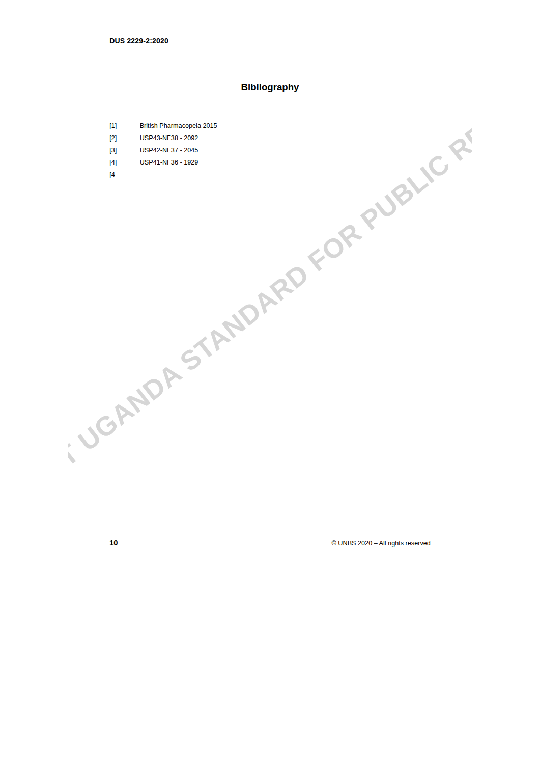DRAFT UGANDA STANDARD FOR PUBLIC REVIEW
DUS 2229-2:2020
Bibliography
[1] British Pharmacopeia 2015
[2] USP43-NF38 - 2092
[3] USP42-NF37 - 2045
[4] USP41-NF36 - 1929
[4
10
© UNBS 2020 – All rights reserved